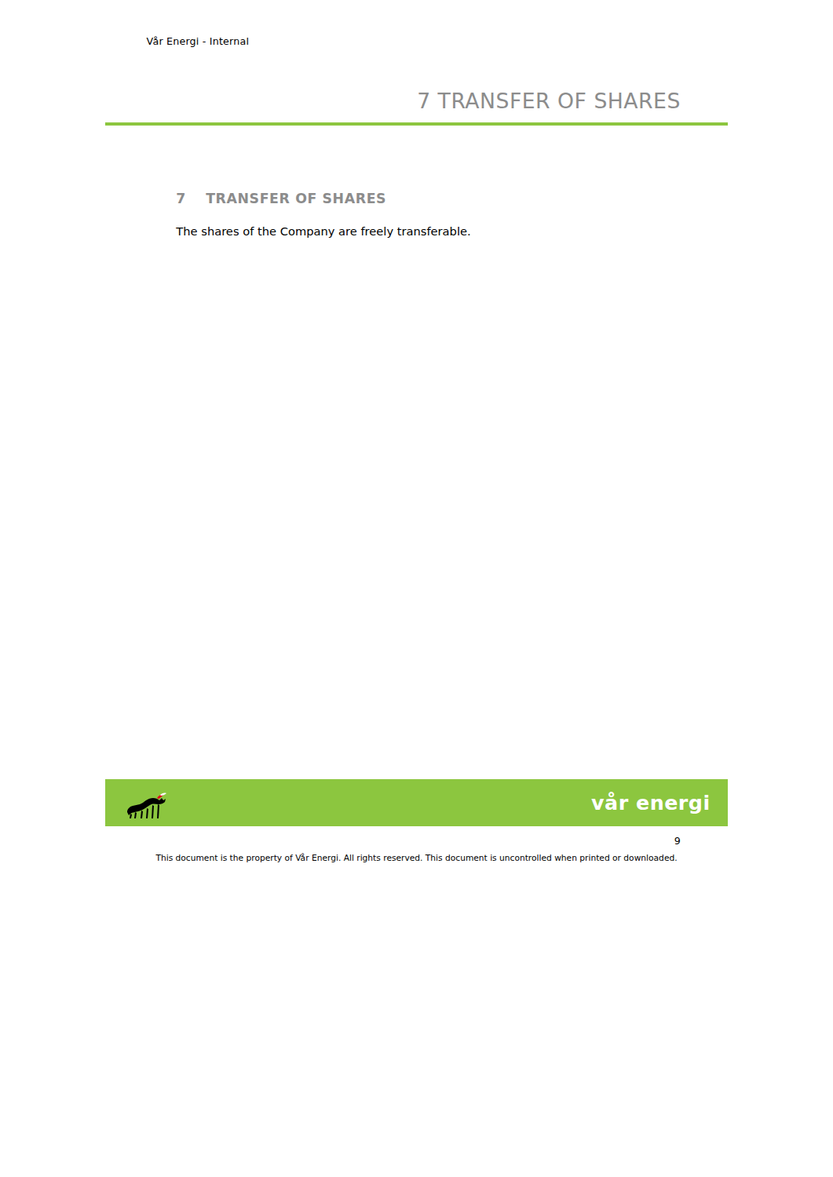Vår Energi - Internal
7 TRANSFER OF SHARES
7 TRANSFER OF SHARES
The shares of the Company are freely transferable.
vår energi
9
This document is the property of Vår Energi. All rights reserved. This document is uncontrolled when printed or downloaded.